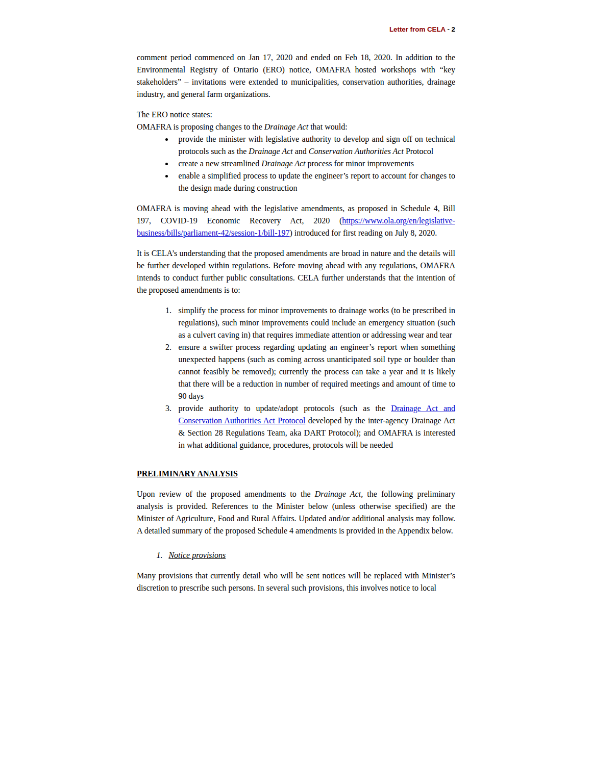Letter from CELA - 2
comment period commenced on Jan 17, 2020 and ended on Feb 18, 2020. In addition to the Environmental Registry of Ontario (ERO) notice, OMAFRA hosted workshops with “key stakeholders” – invitations were extended to municipalities, conservation authorities, drainage industry, and general farm organizations.
The ERO notice states:
OMAFRA is proposing changes to the Drainage Act that would:
provide the minister with legislative authority to develop and sign off on technical protocols such as the Drainage Act and Conservation Authorities Act Protocol
create a new streamlined Drainage Act process for minor improvements
enable a simplified process to update the engineer’s report to account for changes to the design made during construction
OMAFRA is moving ahead with the legislative amendments, as proposed in Schedule 4, Bill 197, COVID-19 Economic Recovery Act, 2020 (https://www.ola.org/en/legislative-business/bills/parliament-42/session-1/bill-197) introduced for first reading on July 8, 2020.
It is CELA’s understanding that the proposed amendments are broad in nature and the details will be further developed within regulations. Before moving ahead with any regulations, OMAFRA intends to conduct further public consultations. CELA further understands that the intention of the proposed amendments is to:
simplify the process for minor improvements to drainage works (to be prescribed in regulations), such minor improvements could include an emergency situation (such as a culvert caving in) that requires immediate attention or addressing wear and tear
ensure a swifter process regarding updating an engineer’s report when something unexpected happens (such as coming across unanticipated soil type or boulder than cannot feasibly be removed); currently the process can take a year and it is likely that there will be a reduction in number of required meetings and amount of time to 90 days
provide authority to update/adopt protocols (such as the Drainage Act and Conservation Authorities Act Protocol developed by the inter-agency Drainage Act & Section 28 Regulations Team, aka DART Protocol); and OMAFRA is interested in what additional guidance, procedures, protocols will be needed
PRELIMINARY ANALYSIS
Upon review of the proposed amendments to the Drainage Act, the following preliminary analysis is provided. References to the Minister below (unless otherwise specified) are the Minister of Agriculture, Food and Rural Affairs. Updated and/or additional analysis may follow. A detailed summary of the proposed Schedule 4 amendments is provided in the Appendix below.
1. Notice provisions
Many provisions that currently detail who will be sent notices will be replaced with Minister’s discretion to prescribe such persons. In several such provisions, this involves notice to local